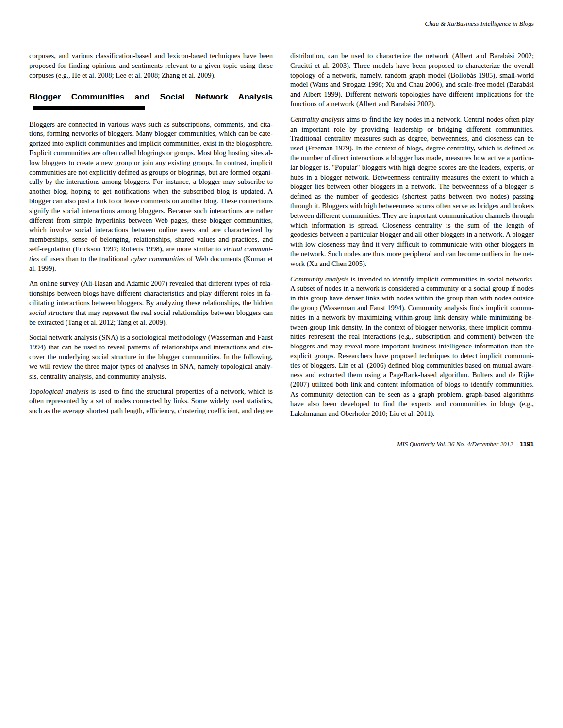Chau & Xu/Business Intelligence in Blogs
corpuses, and various classification-based and lexicon-based techniques have been proposed for finding opinions and sentiments relevant to a given topic using these corpuses (e.g., He et al. 2008; Lee et al. 2008; Zhang et al. 2009).
Blogger Communities and Social Network Analysis
Bloggers are connected in various ways such as subscriptions, comments, and citations, forming networks of bloggers. Many blogger communities, which can be categorized into explicit communities and implicit communities, exist in the blogosphere. Explicit communities are often called blogrings or groups. Most blog hosting sites allow bloggers to create a new group or join any existing groups. In contrast, implicit communities are not explicitly defined as groups or blogrings, but are formed organically by the interactions among bloggers. For instance, a blogger may subscribe to another blog, hoping to get notifications when the subscribed blog is updated. A blogger can also post a link to or leave comments on another blog. These connections signify the social interactions among bloggers. Because such interactions are rather different from simple hyperlinks between Web pages, these blogger communities, which involve social interactions between online users and are characterized by memberships, sense of belonging, relationships, shared values and practices, and self-regulation (Erickson 1997; Roberts 1998), are more similar to virtual communities of users than to the traditional cyber communities of Web documents (Kumar et al. 1999).
An online survey (Ali-Hasan and Adamic 2007) revealed that different types of relationships between blogs have different characteristics and play different roles in facilitating interactions between bloggers. By analyzing these relationships, the hidden social structure that may represent the real social relationships between bloggers can be extracted (Tang et al. 2012; Tang et al. 2009).
Social network analysis (SNA) is a sociological methodology (Wasserman and Faust 1994) that can be used to reveal patterns of relationships and interactions and discover the underlying social structure in the blogger communities. In the following, we will review the three major types of analyses in SNA, namely topological analysis, centrality analysis, and community analysis.
Topological analysis is used to find the structural properties of a network, which is often represented by a set of nodes connected by links. Some widely used statistics, such as the average shortest path length, efficiency, clustering coefficient, and degree distribution, can be used to characterize the network (Albert and Barabási 2002; Crucitti et al. 2003). Three models have been proposed to characterize the overall topology of a network, namely, random graph model (Bollobás 1985), small-world model (Watts and Strogatz 1998; Xu and Chau 2006), and scale-free model (Barabási and Albert 1999). Different network topologies have different implications for the functions of a network (Albert and Barabási 2002).
Centrality analysis aims to find the key nodes in a network. Central nodes often play an important role by providing leadership or bridging different communities. Traditional centrality measures such as degree, betweenness, and closeness can be used (Freeman 1979). In the context of blogs, degree centrality, which is defined as the number of direct interactions a blogger has made, measures how active a particular blogger is. "Popular" bloggers with high degree scores are the leaders, experts, or hubs in a blogger network. Betweenness centrality measures the extent to which a blogger lies between other bloggers in a network. The betweenness of a blogger is defined as the number of geodesics (shortest paths between two nodes) passing through it. Bloggers with high betweenness scores often serve as bridges and brokers between different communities. They are important communication channels through which information is spread. Closeness centrality is the sum of the length of geodesics between a particular blogger and all other bloggers in a network. A blogger with low closeness may find it very difficult to communicate with other bloggers in the network. Such nodes are thus more peripheral and can become outliers in the network (Xu and Chen 2005).
Community analysis is intended to identify implicit communities in social networks. A subset of nodes in a network is considered a community or a social group if nodes in this group have denser links with nodes within the group than with nodes outside the group (Wasserman and Faust 1994). Community analysis finds implicit communities in a network by maximizing within-group link density while minimizing between-group link density. In the context of blogger networks, these implicit communities represent the real interactions (e.g., subscription and comment) between the bloggers and may reveal more important business intelligence information than the explicit groups. Researchers have proposed techniques to detect implicit communities of bloggers. Lin et al. (2006) defined blog communities based on mutual awareness and extracted them using a PageRank-based algorithm. Bulters and de Rijke (2007) utilized both link and content information of blogs to identify communities. As community detection can be seen as a graph problem, graph-based algorithms have also been developed to find the experts and communities in blogs (e.g., Lakshmanan and Oberhofer 2010; Liu et al. 2011).
MIS Quarterly Vol. 36 No. 4/December 20121191